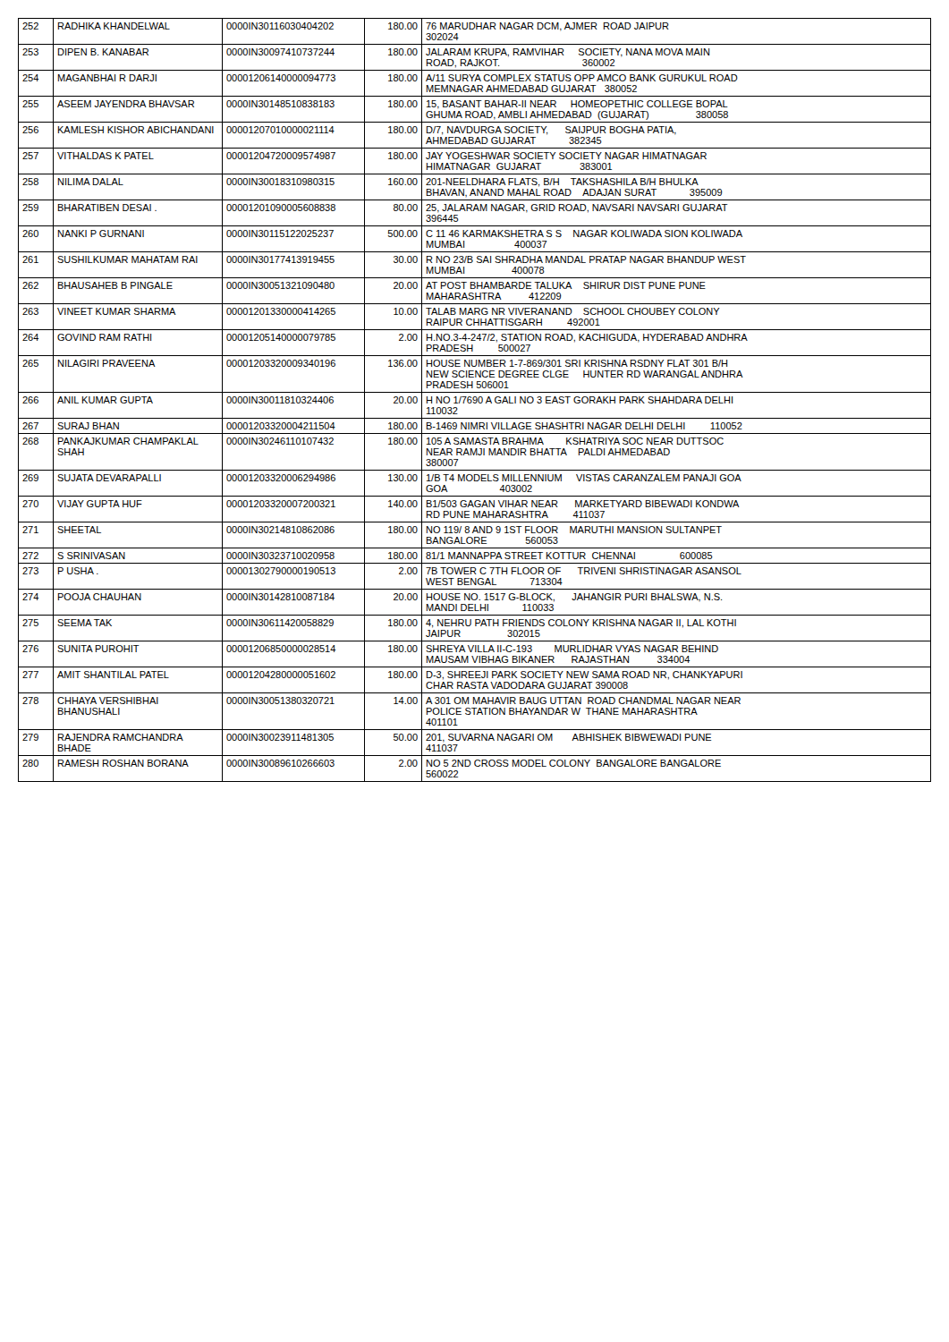| 252 | RADHIKA KHANDELWAL | 0000IN30116030404202 | 180.00 | 76 MARUDHAR NAGAR DCM, AJMER ROAD JAIPUR 302024 |
| 253 | DIPEN B. KANABAR | 0000IN30097410737244 | 180.00 | JALARAM KRUPA, RAMVIHAR SOCIETY, NANA MOVA MAIN ROAD, RAJKOT. 360002 |
| 254 | MAGANBHAI R DARJI | 00001206140000094773 | 180.00 | A/11 SURYA COMPLEX STATUS OPP AMCO BANK GURUKUL ROAD MEMNAGAR AHMEDABAD GUJARAT 380052 |
| 255 | ASEEM JAYENDRA BHAVSAR | 0000IN30148510838183 | 180.00 | 15, BASANT BAHAR-II NEAR HOMEOPETHIC COLLEGE BOPAL GHUMA ROAD, AMBLI AHMEDABAD (GUJARAT) 380058 |
| 256 | KAMLESH KISHOR ABICHANDANI | 00001207010000021114 | 180.00 | D/7, NAVDURGA SOCIETY, SAIJPUR BOGHA PATIA, AHMEDABAD GUJARAT 382345 |
| 257 | VITHALDAS K PATEL | 00001204720009574987 | 180.00 | JAY YOGESHWAR SOCIETY SOCIETY NAGAR HIMATNAGAR HIMATNAGAR GUJARAT 383001 |
| 258 | NILIMA DALAL | 0000IN30018310980315 | 160.00 | 201-NEELDHARA FLATS, B/H TAKSHASHILA B/H BHULKA BHAVAN, ANAND MAHAL ROAD ADAJAN SURAT 395009 |
| 259 | BHARATIBEN DESAI . | 00001201090005608838 | 80.00 | 25, JALARAM NAGAR, GRID ROAD, NAVSARI NAVSARI GUJARAT 396445 |
| 260 | NANKI P GURNANI | 0000IN30115122025237 | 500.00 | C 11 46 KARMAKSHETRA S S NAGAR KOLIWADA SION KOLIWADA MUMBAI 400037 |
| 261 | SUSHILKUMAR MAHATAM RAI | 0000IN30177413919455 | 30.00 | R NO 23/B SAI SHRADHA MANDAL PRATAP NAGAR BHANDUP WEST MUMBAI 400078 |
| 262 | BHAUSAHEB B PINGALE | 0000IN30051321090480 | 20.00 | AT POST BHAMBARDE TALUKA SHIRUR DIST PUNE PUNE MAHARASHTRA 412209 |
| 263 | VINEET KUMAR SHARMA | 00001201330000414265 | 10.00 | TALAB MARG NR VIVERANAND SCHOOL CHOUBEY COLONY RAIPUR CHHATTISGARH 492001 |
| 264 | GOVIND RAM RATHI | 00001205140000079785 | 2.00 | H.NO.3-4-247/2, STATION ROAD, KACHIGUDA, HYDERABAD ANDHRA PRADESH 500027 |
| 265 | NILAGIRI PRAVEENA | 00001203320009340196 | 136.00 | HOUSE NUMBER 1-7-869/301 SRI KRISHNA RSDNY FLAT 301 B/H NEW SCIENCE DEGREE CLGE HUNTER RD WARANGAL ANDHRA PRADESH 506001 |
| 266 | ANIL KUMAR GUPTA | 0000IN30011810324406 | 20.00 | H NO 1/7690 A GALI NO 3 EAST GORAKH PARK SHAHDARA DELHI 110032 |
| 267 | SURAJ BHAN | 00001203320004211504 | 180.00 | B-1469 NIMRI VILLAGE SHASHTRI NAGAR DELHI DELHI 110052 |
| 268 | PANKAJKUMAR CHAMPAKLAL SHAH | 0000IN30246110107432 | 180.00 | 105 A SAMASTA BRAHMA KSHATRIYA SOC NEAR DUTTSOC NEAR RAMJI MANDIR BHATTA PALDI AHMEDABAD 380007 |
| 269 | SUJATA DEVARAPALLI | 00001203320006294986 | 130.00 | 1/B T4 MODELS MILLENNIUM VISTAS CARANZALEM PANAJI GOA GOA 403002 |
| 270 | VIJAY GUPTA HUF | 00001203320007200321 | 140.00 | B1/503 GAGAN VIHAR NEAR MARKETYARD BIBEWADI KONDWA RD PUNE MAHARASHTRA 411037 |
| 271 | SHEETAL | 0000IN30214810862086 | 180.00 | NO 119/ 8 AND 9 1ST FLOOR MARUTHI MANSION SULTANPET BANGALORE 560053 |
| 272 | S SRINIVASAN | 0000IN30323710020958 | 180.00 | 81/1 MANNAPPA STREET KOTTUR CHENNAI 600085 |
| 273 | P USHA . | 00001302790000190513 | 2.00 | 7B TOWER C 7TH FLOOR OF TRIVENI SHRISTINAGAR ASANSOL WEST BENGAL 713304 |
| 274 | POOJA CHAUHAN | 0000IN30142810087184 | 20.00 | HOUSE NO. 1517 G-BLOCK, JAHANGIR PURI BHALSWA, N.S. MANDI DELHI 110033 |
| 275 | SEEMA TAK | 0000IN30611420058829 | 180.00 | 4, NEHRU PATH FRIENDS COLONY KRISHNA NAGAR II, LAL KOTHI JAIPUR 302015 |
| 276 | SUNITA PUROHIT | 00001206850000028514 | 180.00 | SHREYA VILLA II-C-193 MURLIDHAR VYAS NAGAR BEHIND MAUSAM VIBHAG BIKANER RAJASTHAN 334004 |
| 277 | AMIT SHANTILAL PATEL | 00001204280000051602 | 180.00 | D-3, SHREEJI PARK SOCIETY NEW SAMA ROAD NR, CHANKYAPURI CHAR RASTA VADODARA GUJARAT 390008 |
| 278 | CHHAYA VERSHIBHAI BHANUSHALI | 0000IN30051380320721 | 14.00 | A 301 OM MAHAVIR BAUG UTTAN ROAD CHANDMAL NAGAR NEAR POLICE STATION BHAYANDAR W THANE MAHARASHTRA 401101 |
| 279 | RAJENDRA RAMCHANDRA BHADE | 0000IN30023911481305 | 50.00 | 201, SUVARNA NAGARI OM ABHISHEK BIBWEWADI PUNE 411037 |
| 280 | RAMESH ROSHAN BORANA | 0000IN30089610266603 | 2.00 | NO 5 2ND CROSS MODEL COLONY BANGALORE BANGALORE 560022 |